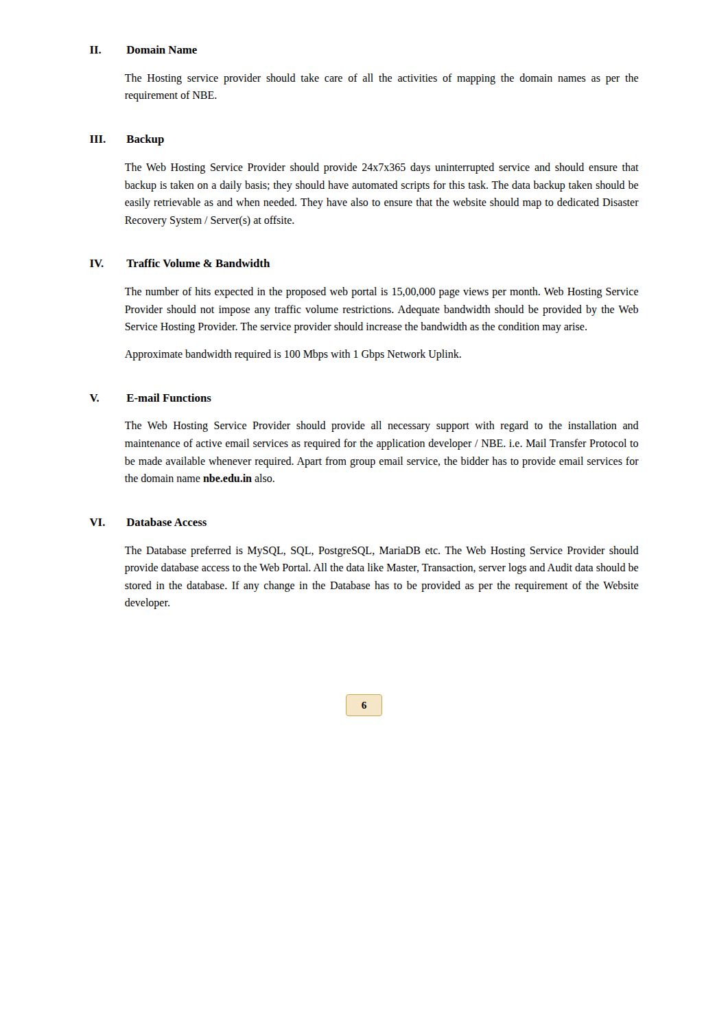II. Domain Name
The Hosting service provider should take care of all the activities of mapping the domain names as per the requirement of NBE.
III. Backup
The Web Hosting Service Provider should provide 24x7x365 days uninterrupted service and should ensure that backup is taken on a daily basis; they should have automated scripts for this task. The data backup taken should be easily retrievable as and when needed. They have also to ensure that the website should map to dedicated Disaster Recovery System / Server(s) at offsite.
IV. Traffic Volume & Bandwidth
The number of hits expected in the proposed web portal is 15,00,000 page views per month. Web Hosting Service Provider should not impose any traffic volume restrictions. Adequate bandwidth should be provided by the Web Service Hosting Provider. The service provider should increase the bandwidth as the condition may arise.
Approximate bandwidth required is 100 Mbps with 1 Gbps Network Uplink.
V. E-mail Functions
The Web Hosting Service Provider should provide all necessary support with regard to the installation and maintenance of active email services as required for the application developer / NBE. i.e. Mail Transfer Protocol to be made available whenever required. Apart from group email service, the bidder has to provide email services for the domain name nbe.edu.in also.
VI. Database Access
The Database preferred is MySQL, SQL, PostgreSQL, MariaDB etc. The Web Hosting Service Provider should provide database access to the Web Portal. All the data like Master, Transaction, server logs and Audit data should be stored in the database. If any change in the Database has to be provided as per the requirement of the Website developer.
6